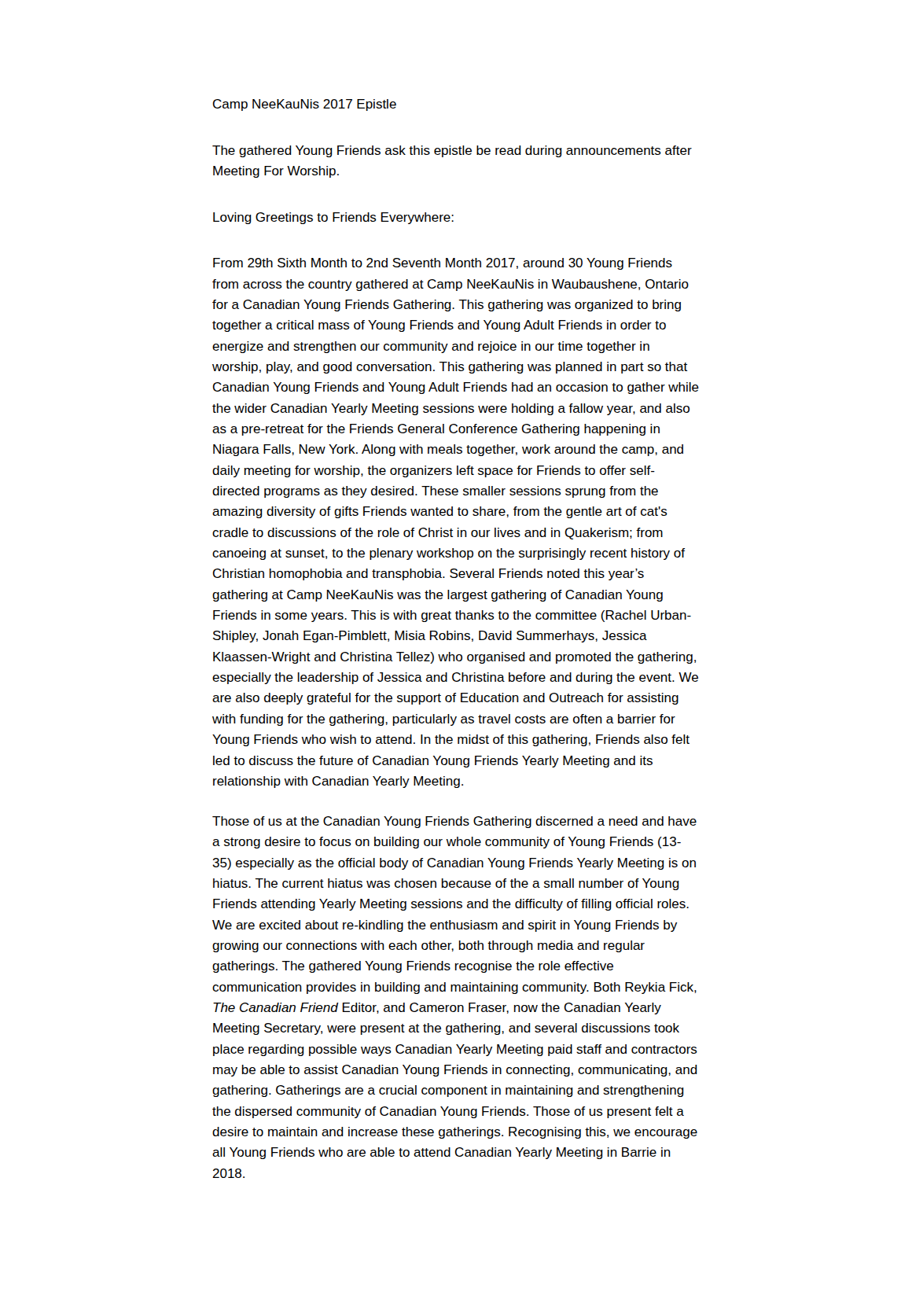Camp NeeKauNis 2017 Epistle
The gathered Young Friends ask this epistle be read during announcements after Meeting For Worship.
Loving Greetings to Friends Everywhere:
From 29th Sixth Month to 2nd Seventh Month 2017, around 30 Young Friends from across the country gathered at Camp NeeKauNis in Waubaushene, Ontario for a Canadian Young Friends Gathering. This gathering was organized to bring together a critical mass of Young Friends and Young Adult Friends in order to energize and strengthen our community and rejoice in our time together in worship, play, and good conversation. This gathering was planned in part so that Canadian Young Friends and Young Adult Friends had an occasion to gather while the wider Canadian Yearly Meeting sessions were holding a fallow year, and also as a pre-retreat for the Friends General Conference Gathering happening in Niagara Falls, New York. Along with meals together, work around the camp, and daily meeting for worship, the organizers left space for Friends to offer self-directed programs as they desired. These smaller sessions sprung from the amazing diversity of gifts Friends wanted to share, from the gentle art of cat's cradle to discussions of the role of Christ in our lives and in Quakerism; from canoeing at sunset, to the plenary workshop on the surprisingly recent history of Christian homophobia and transphobia. Several Friends noted this year’s gathering at Camp NeeKauNis was the largest gathering of Canadian Young Friends in some years. This is with great thanks to the committee (Rachel Urban-Shipley, Jonah Egan-Pimblett, Misia Robins, David Summerhays, Jessica Klaassen-Wright and Christina Tellez) who organised and promoted the gathering, especially the leadership of Jessica and Christina before and during the event. We are also deeply grateful for the support of Education and Outreach for assisting with funding for the gathering, particularly as travel costs are often a barrier for Young Friends who wish to attend. In the midst of this gathering, Friends also felt led to discuss the future of Canadian Young Friends Yearly Meeting and its relationship with Canadian Yearly Meeting.
Those of us at the Canadian Young Friends Gathering discerned a need and have a strong desire to focus on building our whole community of Young Friends (13-35) especially as the official body of Canadian Young Friends Yearly Meeting is on hiatus. The current hiatus was chosen because of the a small number of Young Friends attending Yearly Meeting sessions and the difficulty of filling official roles. We are excited about re-kindling the enthusiasm and spirit in Young Friends by growing our connections with each other, both through media and regular gatherings. The gathered Young Friends recognise the role effective communication provides in building and maintaining community. Both Reykia Fick, The Canadian Friend Editor, and Cameron Fraser, now the Canadian Yearly Meeting Secretary, were present at the gathering, and several discussions took place regarding possible ways Canadian Yearly Meeting paid staff and contractors may be able to assist Canadian Young Friends in connecting, communicating, and gathering. Gatherings are a crucial component in maintaining and strengthening the dispersed community of Canadian Young Friends. Those of us present felt a desire to maintain and increase these gatherings. Recognising this, we encourage all Young Friends who are able to attend Canadian Yearly Meeting in Barrie in 2018.